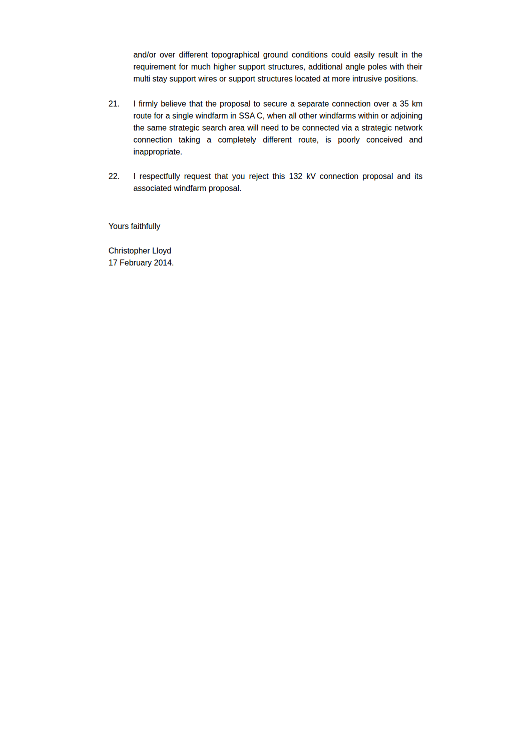and/or over different topographical ground conditions could easily result in the requirement for much higher support structures, additional angle poles with their multi stay support wires or support structures located at more intrusive positions.
21. I firmly believe that the proposal to secure a separate connection over a 35 km route for a single windfarm in SSA C, when all other windfarms within or adjoining the same strategic search area will need to be connected via a strategic network connection taking a completely different route, is poorly conceived and inappropriate.
22. I respectfully request that you reject this 132 kV connection proposal and its associated windfarm proposal.
Yours faithfully
Christopher Lloyd
17 February 2014.